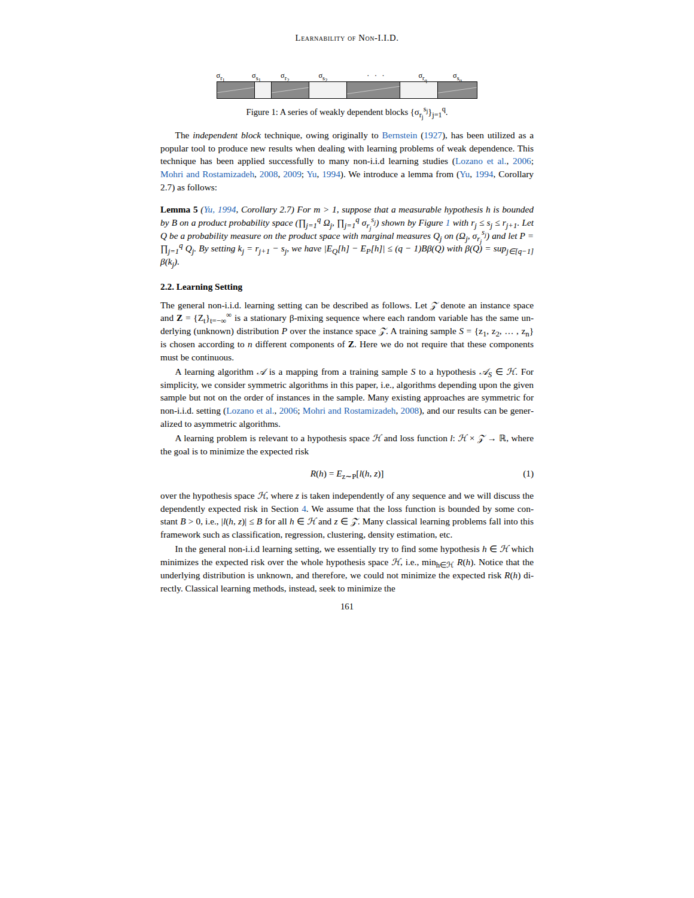Learnability of Non-I.I.D.
σr1 σs1 σr2 σs2 · · · σrq σsq
Figure 1: A series of weakly dependent blocks {σrjsj}j=1q.
The independent block technique, owing originally to Bernstein (1927), has been utilized as a popular tool to produce new results when dealing with learning problems of weak dependence. This technique has been applied successfully to many non-i.i.d learning studies (Lozano et al., 2006; Mohri and Rostamizadeh, 2008, 2009; Yu, 1994). We introduce a lemma from (Yu, 1994, Corollary 2.7) as follows:
Lemma 5 (Yu, 1994, Corollary 2.7) For m > 1, suppose that a measurable hypothesis h is bounded by B on a product probability space (∏j=1q Ωj, ∏j=1q σrjsj) shown by Figure 1 with rj ≤ sj ≤ rj+1. Let Q be a probability measure on the product space with marginal measures Qj on (Ωj, σrjsj) and let P = ∏j=1q Qj. By setting kj = rj+1 − sj, we have |EQ[h] − EP[h]| ≤ (q − 1)Bβ(Q) with β(Q) = supj∈[q−1] β(kj).
2.2. Learning Setting
The general non-i.i.d. learning setting can be described as follows. Let 𝒵 denote an instance space and Z = {Zt}t=−∞∞ is a stationary β-mixing sequence where each random variable has the same underlying (unknown) distribution P over the instance space 𝒵. A training sample S = {z1, z2, … , zn} is chosen according to n different components of Z. Here we do not require that these components must be continuous.
A learning algorithm 𝒜 is a mapping from a training sample S to a hypothesis 𝒜S ∈ ℋ. For simplicity, we consider symmetric algorithms in this paper, i.e., algorithms depending upon the given sample but not on the order of instances in the sample. Many existing approaches are symmetric for non-i.i.d. setting (Lozano et al., 2006; Mohri and Rostamizadeh, 2008), and our results can be generalized to asymmetric algorithms.
A learning problem is relevant to a hypothesis space ℋ and loss function l: ℋ × 𝒵 → ℝ, where the goal is to minimize the expected risk
R(h) = Ez∼P[l(h, z)] (1)
over the hypothesis space ℋ, where z is taken independently of any sequence and we will discuss the dependently expected risk in Section 4. We assume that the loss function is bounded by some constant B > 0, i.e., |l(h, z)| ≤ B for all h ∈ ℋ and z ∈ 𝒵. Many classical learning problems fall into this framework such as classification, regression, clustering, density estimation, etc.
In the general non-i.i.d learning setting, we essentially try to find some hypothesis h ∈ ℋ which minimizes the expected risk over the whole hypothesis space ℋ, i.e., minh∈ℋ R(h). Notice that the underlying distribution is unknown, and therefore, we could not minimize the expected risk R(h) directly. Classical learning methods, instead, seek to minimize the
161